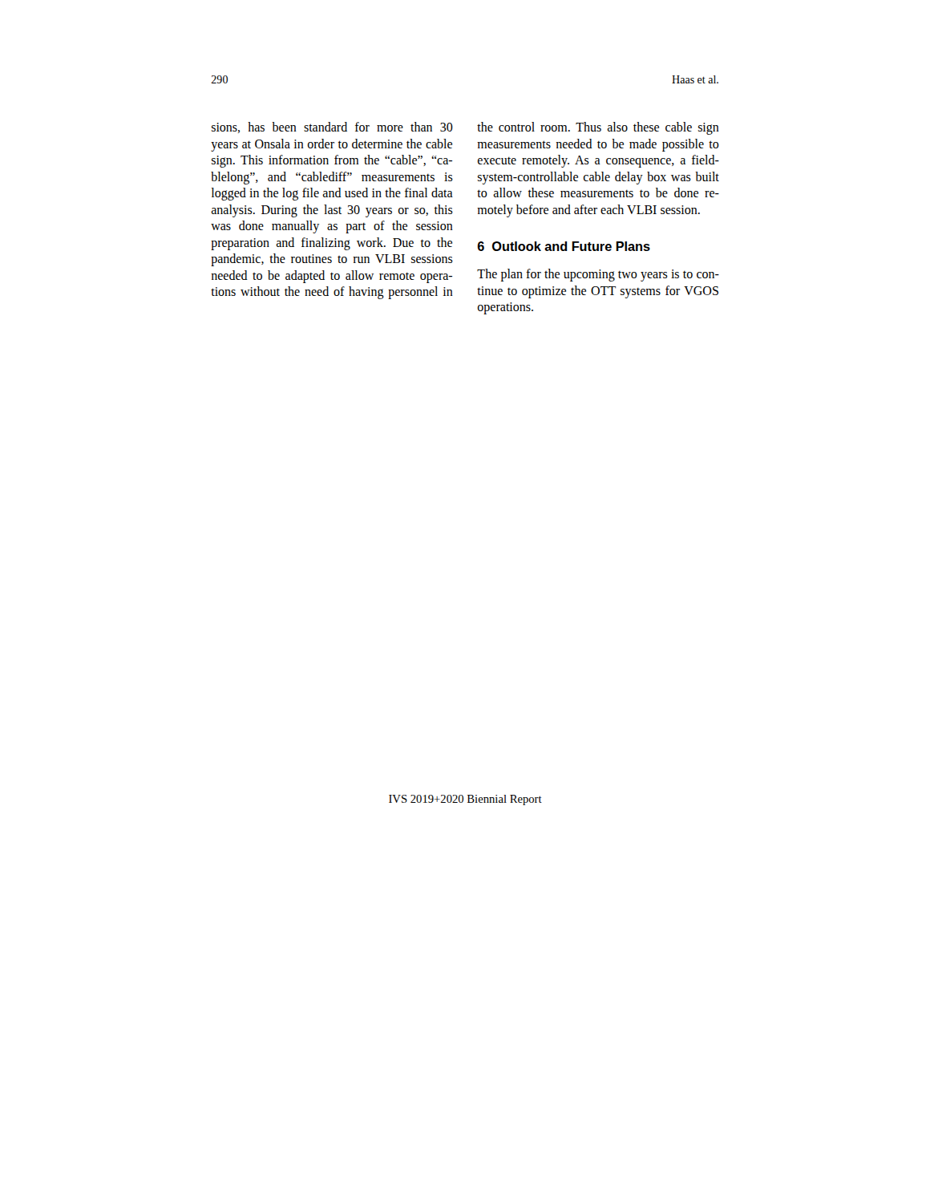290 Haas et al.
sions, has been standard for more than 30 years at Onsala in order to determine the cable sign. This information from the “cable”, “cablelong”, and “cablediff” measurements is logged in the log file and used in the final data analysis. During the last 30 years or so, this was done manually as part of the session preparation and finalizing work. Due to the pandemic, the routines to run VLBI sessions needed to be adapted to allow remote operations without the need of having personnel in the control room. Thus also these cable sign measurements needed to be made possible to execute remotely. As a consequence, a field-system-controllable cable delay box was built to allow these measurements to be done remotely before and after each VLBI session.
6 Outlook and Future Plans
The plan for the upcoming two years is to continue to optimize the OTT systems for VGOS operations.
IVS 2019+2020 Biennial Report